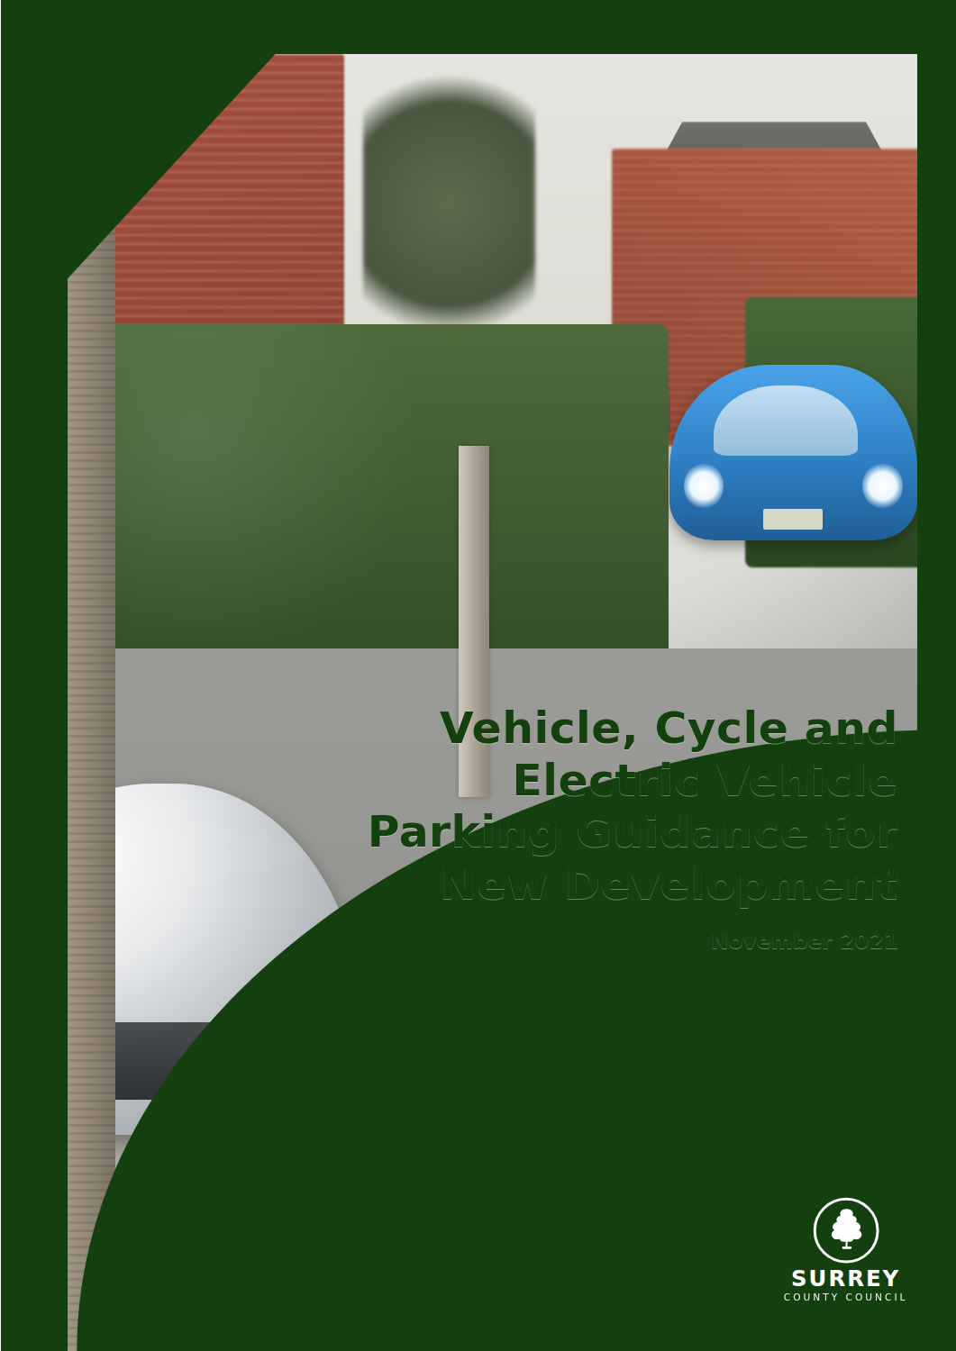Vehicle, Cycle and Electric Vehicle Parking Guidance for New Development
November 2021
SURREY
COUNTY COUNCIL
Cover page of the Surrey County Council document titled “Vehicle, Cycle and Electric Vehicle Parking Guidance for New Development”, dated November 2021.